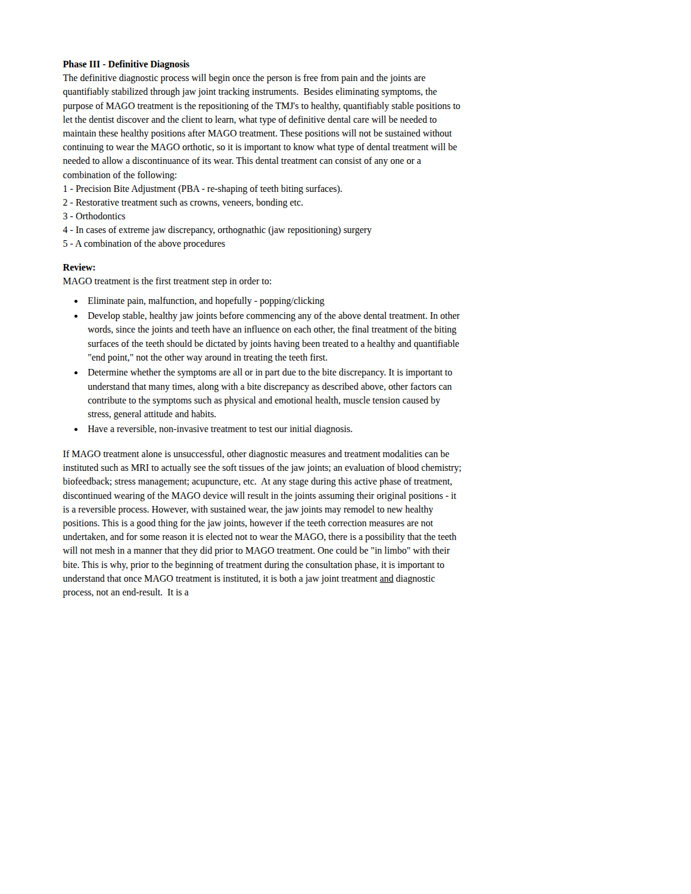Phase III - Definitive Diagnosis
The definitive diagnostic process will begin once the person is free from pain and the joints are quantifiably stabilized through jaw joint tracking instruments. Besides eliminating symptoms, the purpose of MAGO treatment is the repositioning of the TMJ's to healthy, quantifiably stable positions to let the dentist discover and the client to learn, what type of definitive dental care will be needed to maintain these healthy positions after MAGO treatment. These positions will not be sustained without continuing to wear the MAGO orthotic, so it is important to know what type of dental treatment will be needed to allow a discontinuance of its wear. This dental treatment can consist of any one or a combination of the following:
1 - Precision Bite Adjustment (PBA - re-shaping of teeth biting surfaces).
2 - Restorative treatment such as crowns, veneers, bonding etc.
3 - Orthodontics
4 - In cases of extreme jaw discrepancy, orthognathic (jaw repositioning) surgery
5 - A combination of the above procedures
Review:
MAGO treatment is the first treatment step in order to:
Eliminate pain, malfunction, and hopefully - popping/clicking
Develop stable, healthy jaw joints before commencing any of the above dental treatment. In other words, since the joints and teeth have an influence on each other, the final treatment of the biting surfaces of the teeth should be dictated by joints having been treated to a healthy and quantifiable "end point," not the other way around in treating the teeth first.
Determine whether the symptoms are all or in part due to the bite discrepancy. It is important to understand that many times, along with a bite discrepancy as described above, other factors can contribute to the symptoms such as physical and emotional health, muscle tension caused by stress, general attitude and habits.
Have a reversible, non-invasive treatment to test our initial diagnosis.
If MAGO treatment alone is unsuccessful, other diagnostic measures and treatment modalities can be instituted such as MRI to actually see the soft tissues of the jaw joints; an evaluation of blood chemistry; biofeedback; stress management; acupuncture, etc. At any stage during this active phase of treatment, discontinued wearing of the MAGO device will result in the joints assuming their original positions - it is a reversible process. However, with sustained wear, the jaw joints may remodel to new healthy positions. This is a good thing for the jaw joints, however if the teeth correction measures are not undertaken, and for some reason it is elected not to wear the MAGO, there is a possibility that the teeth will not mesh in a manner that they did prior to MAGO treatment. One could be "in limbo" with their bite. This is why, prior to the beginning of treatment during the consultation phase, it is important to understand that once MAGO treatment is instituted, it is both a jaw joint treatment and diagnostic process, not an end-result. It is a